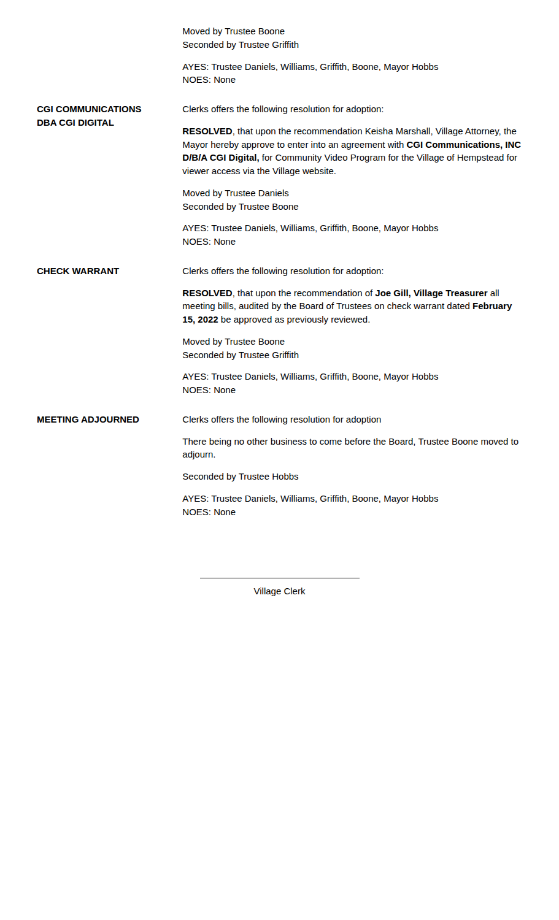| | Moved by Trustee Boone Seconded by Trustee Griffith AYES: Trustee Daniels, Williams, Griffith, Boone, Mayor Hobbs NOES: None |
| CGI COMMUNICATIONS DBA CGI DIGITAL | Clerks offers the following resolution for adoption: RESOLVED , that upon the recommendation Keisha Marshall, Village Attorney, the Mayor hereby approve to enter into an agreement with CGI Communications, INC D/B/A CGI Digital, for Community Video Program for the Village of Hempstead for viewer access via the Village website. Moved by Trustee Daniels Seconded by Trustee Boone AYES: Trustee Daniels, Williams, Griffith, Boone, Mayor Hobbs NOES: None |
| CHECK WARRANT | Clerks offers the following resolution for adoption: RESOLVED , that upon the recommendation of Joe Gill, Village Treasurer all meeting bills, audited by the Board of Trustees on check warrant dated February 15, 2022 be approved as previously reviewed. Moved by Trustee Boone Seconded by Trustee Griffith AYES: Trustee Daniels, Williams, Griffith, Boone, Mayor Hobbs NOES: None |
| MEETING ADJOURNED | Clerks offers the following resolution for adoption There being no other business to come before the Board, Trustee Boone moved to adjourn. Seconded by Trustee Hobbs AYES: Trustee Daniels, Williams, Griffith, Boone, Mayor Hobbs NOES: None |
Village Clerk